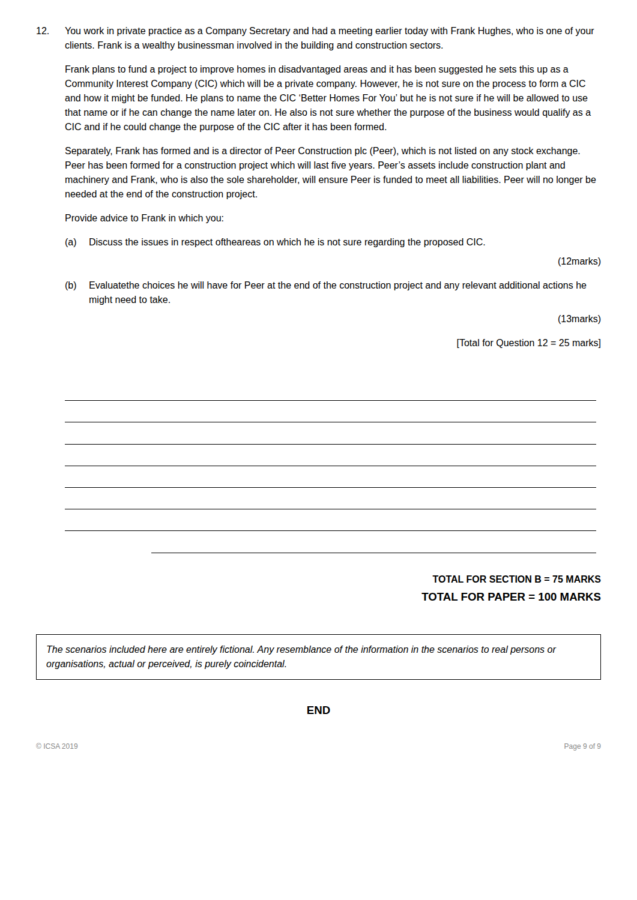12.
You work in private practice as a Company Secretary and had a meeting earlier today with Frank Hughes, who is one of your clients. Frank is a wealthy businessman involved in the building and construction sectors.
Frank plans to fund a project to improve homes in disadvantaged areas and it has been suggested he sets this up as a Community Interest Company (CIC) which will be a private company. However, he is not sure on the process to form a CIC and how it might be funded. He plans to name the CIC ‘Better Homes For You’ but he is not sure if he will be allowed to use that name or if he can change the name later on. He also is not sure whether the purpose of the business would qualify as a CIC and if he could change the purpose of the CIC after it has been formed.
Separately, Frank has formed and is a director of Peer Construction plc (Peer), which is not listed on any stock exchange. Peer has been formed for a construction project which will last five years. Peer’s assets include construction plant and machinery and Frank, who is also the sole shareholder, will ensure Peer is funded to meet all liabilities. Peer will no longer be needed at the end of the construction project.
Provide advice to Frank in which you:
(a)
Discuss the issues in respect oftheareas on which he is not sure regarding the proposed CIC.
(12marks)
(b)
Evaluatethe choices he will have for Peer at the end of the construction project and any relevant additional actions he might need to take.
(13marks)
[Total for Question 12 = 25 marks]
TOTAL FOR SECTION B = 75 MARKS
TOTAL FOR PAPER = 100 MARKS
The scenarios included here are entirely fictional. Any resemblance of the information in the scenarios to real persons or organisations, actual or perceived, is purely coincidental.
END
© ICSA 2019 Page 9 of 9